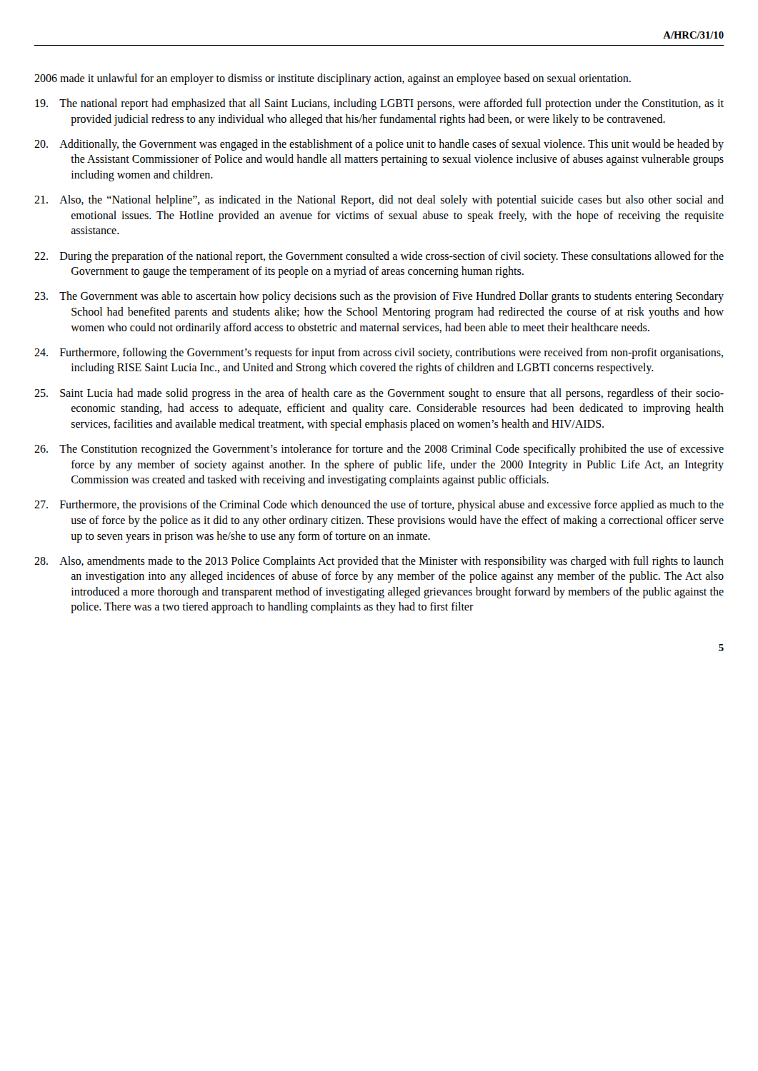A/HRC/31/10
2006 made it unlawful for an employer to dismiss or institute disciplinary action, against an employee based on sexual orientation.
19. The national report had emphasized that all Saint Lucians, including LGBTI persons, were afforded full protection under the Constitution, as it provided judicial redress to any individual who alleged that his/her fundamental rights had been, or were likely to be contravened.
20. Additionally, the Government was engaged in the establishment of a police unit to handle cases of sexual violence. This unit would be headed by the Assistant Commissioner of Police and would handle all matters pertaining to sexual violence inclusive of abuses against vulnerable groups including women and children.
21. Also, the “National helpline”, as indicated in the National Report, did not deal solely with potential suicide cases but also other social and emotional issues. The Hotline provided an avenue for victims of sexual abuse to speak freely, with the hope of receiving the requisite assistance.
22. During the preparation of the national report, the Government consulted a wide cross-section of civil society. These consultations allowed for the Government to gauge the temperament of its people on a myriad of areas concerning human rights.
23. The Government was able to ascertain how policy decisions such as the provision of Five Hundred Dollar grants to students entering Secondary School had benefited parents and students alike; how the School Mentoring program had redirected the course of at risk youths and how women who could not ordinarily afford access to obstetric and maternal services, had been able to meet their healthcare needs.
24. Furthermore, following the Government’s requests for input from across civil society, contributions were received from non-profit organisations, including RISE Saint Lucia Inc., and United and Strong which covered the rights of children and LGBTI concerns respectively.
25. Saint Lucia had made solid progress in the area of health care as the Government sought to ensure that all persons, regardless of their socio-economic standing, had access to adequate, efficient and quality care. Considerable resources had been dedicated to improving health services, facilities and available medical treatment, with special emphasis placed on women’s health and HIV/AIDS.
26. The Constitution recognized the Government’s intolerance for torture and the 2008 Criminal Code specifically prohibited the use of excessive force by any member of society against another. In the sphere of public life, under the 2000 Integrity in Public Life Act, an Integrity Commission was created and tasked with receiving and investigating complaints against public officials.
27. Furthermore, the provisions of the Criminal Code which denounced the use of torture, physical abuse and excessive force applied as much to the use of force by the police as it did to any other ordinary citizen. These provisions would have the effect of making a correctional officer serve up to seven years in prison was he/she to use any form of torture on an inmate.
28. Also, amendments made to the 2013 Police Complaints Act provided that the Minister with responsibility was charged with full rights to launch an investigation into any alleged incidences of abuse of force by any member of the police against any member of the public. The Act also introduced a more thorough and transparent method of investigating alleged grievances brought forward by members of the public against the police. There was a two tiered approach to handling complaints as they had to first filter
5